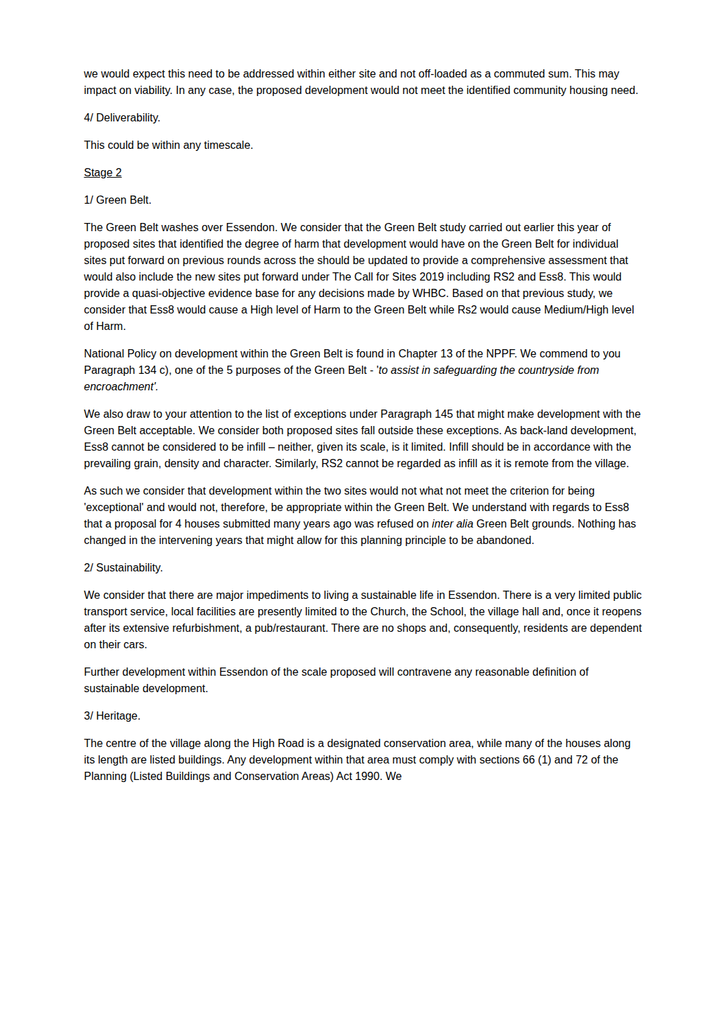we would expect this need to be addressed within either site and not off-loaded as a commuted sum. This may impact on viability. In any case, the proposed development would not meet the identified community housing need.
4/ Deliverability.
This could be within any timescale.
Stage 2
1/ Green Belt.
The Green Belt washes over Essendon. We consider that the Green Belt study carried out earlier this year of proposed sites that identified the degree of harm that development would have on the Green Belt for individual sites put forward on previous rounds across the should be updated to provide a comprehensive assessment that would also include the new sites put forward under The Call for Sites 2019 including RS2 and Ess8. This would provide a quasi-objective evidence base for any decisions made by WHBC. Based on that previous study, we consider that Ess8 would cause a High level of Harm to the Green Belt while Rs2 would cause Medium/High level of Harm.
National Policy on development within the Green Belt is found in Chapter 13 of the NPPF. We commend to you Paragraph 134 c), one of the 5 purposes of the Green Belt - 'to assist in safeguarding the countryside from encroachment'.
We also draw to your attention to the list of exceptions under Paragraph 145 that might make development with the Green Belt acceptable. We consider both proposed sites fall outside these exceptions. As back-land development, Ess8 cannot be considered to be infill – neither, given its scale, is it limited. Infill should be in accordance with the prevailing grain, density and character. Similarly, RS2 cannot be regarded as infill as it is remote from the village.
As such we consider that development within the two sites would not what not meet the criterion for being 'exceptional' and would not, therefore, be appropriate within the Green Belt. We understand with regards to Ess8 that a proposal for 4 houses submitted many years ago was refused on inter alia Green Belt grounds. Nothing has changed in the intervening years that might allow for this planning principle to be abandoned.
2/ Sustainability.
We consider that there are major impediments to living a sustainable life in Essendon. There is a very limited public transport service, local facilities are presently limited to the Church, the School, the village hall and, once it reopens after its extensive refurbishment, a pub/restaurant. There are no shops and, consequently, residents are dependent on their cars.
Further development within Essendon of the scale proposed will contravene any reasonable definition of sustainable development.
3/ Heritage.
The centre of the village along the High Road is a designated conservation area, while many of the houses along its length are listed buildings. Any development within that area must comply with sections 66 (1) and 72 of the Planning (Listed Buildings and Conservation Areas) Act 1990. We